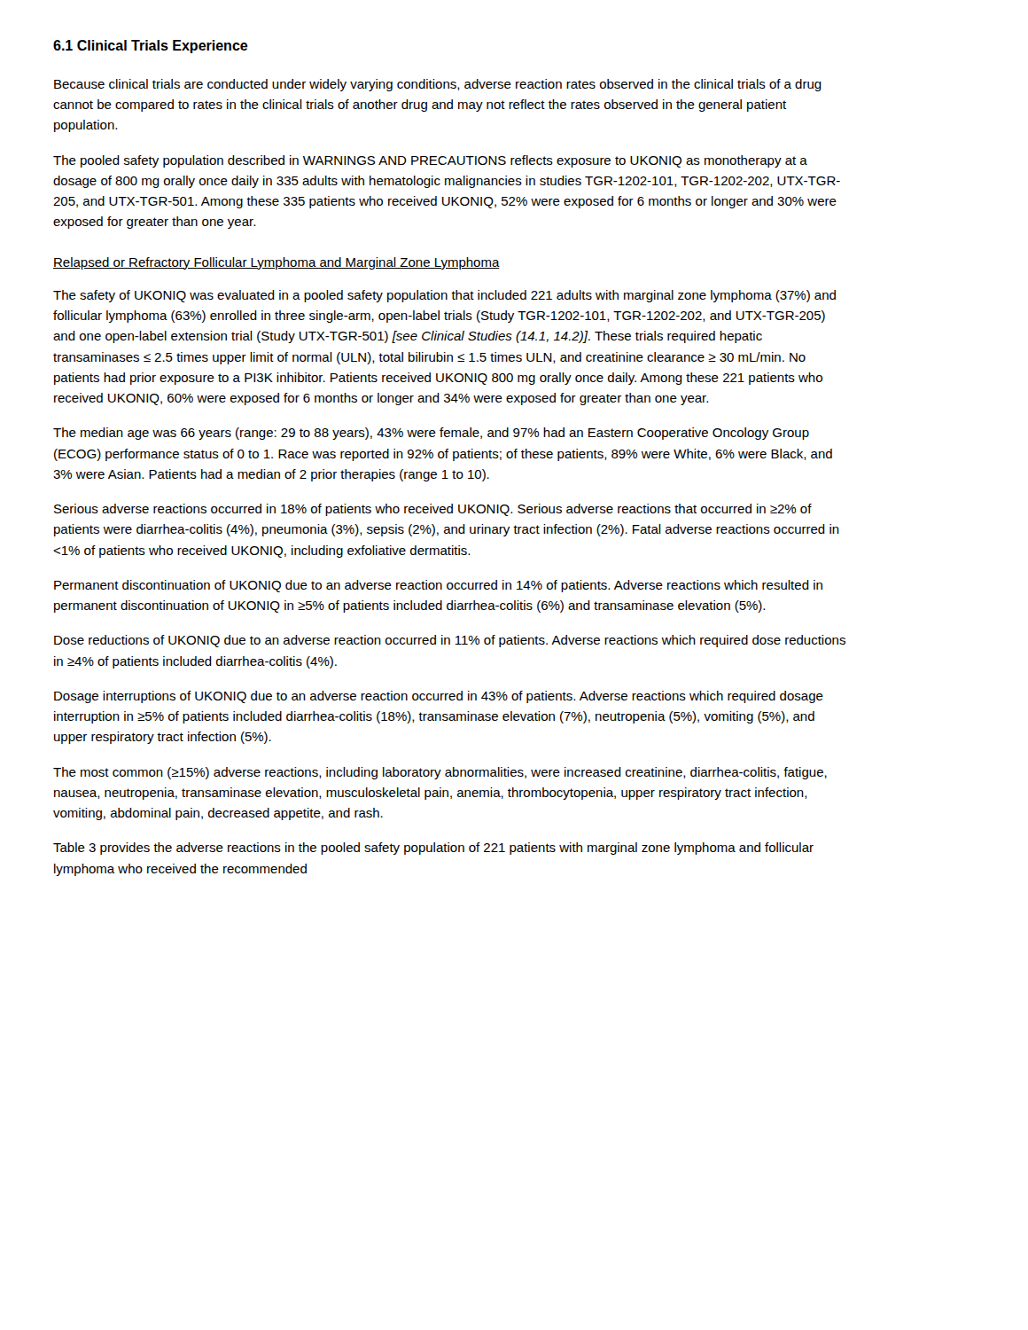6.1 Clinical Trials Experience
Because clinical trials are conducted under widely varying conditions, adverse reaction rates observed in the clinical trials of a drug cannot be compared to rates in the clinical trials of another drug and may not reflect the rates observed in the general patient population.
The pooled safety population described in WARNINGS AND PRECAUTIONS reflects exposure to UKONIQ as monotherapy at a dosage of 800 mg orally once daily in 335 adults with hematologic malignancies in studies TGR-1202-101, TGR-1202-202, UTX-TGR-205, and UTX-TGR-501. Among these 335 patients who received UKONIQ, 52% were exposed for 6 months or longer and 30% were exposed for greater than one year.
Relapsed or Refractory Follicular Lymphoma and Marginal Zone Lymphoma
The safety of UKONIQ was evaluated in a pooled safety population that included 221 adults with marginal zone lymphoma (37%) and follicular lymphoma (63%) enrolled in three single-arm, open-label trials (Study TGR-1202-101, TGR-1202-202, and UTX-TGR-205) and one open-label extension trial (Study UTX-TGR-501) [see Clinical Studies (14.1, 14.2)]. These trials required hepatic transaminases ≤ 2.5 times upper limit of normal (ULN), total bilirubin ≤ 1.5 times ULN, and creatinine clearance ≥ 30 mL/min. No patients had prior exposure to a PI3K inhibitor. Patients received UKONIQ 800 mg orally once daily. Among these 221 patients who received UKONIQ, 60% were exposed for 6 months or longer and 34% were exposed for greater than one year.
The median age was 66 years (range: 29 to 88 years), 43% were female, and 97% had an Eastern Cooperative Oncology Group (ECOG) performance status of 0 to 1. Race was reported in 92% of patients; of these patients, 89% were White, 6% were Black, and 3% were Asian. Patients had a median of 2 prior therapies (range 1 to 10).
Serious adverse reactions occurred in 18% of patients who received UKONIQ. Serious adverse reactions that occurred in ≥2% of patients were diarrhea-colitis (4%), pneumonia (3%), sepsis (2%), and urinary tract infection (2%). Fatal adverse reactions occurred in <1% of patients who received UKONIQ, including exfoliative dermatitis.
Permanent discontinuation of UKONIQ due to an adverse reaction occurred in 14% of patients. Adverse reactions which resulted in permanent discontinuation of UKONIQ in ≥5% of patients included diarrhea-colitis (6%) and transaminase elevation (5%).
Dose reductions of UKONIQ due to an adverse reaction occurred in 11% of patients. Adverse reactions which required dose reductions in ≥4% of patients included diarrhea-colitis (4%).
Dosage interruptions of UKONIQ due to an adverse reaction occurred in 43% of patients. Adverse reactions which required dosage interruption in ≥5% of patients included diarrhea-colitis (18%), transaminase elevation (7%), neutropenia (5%), vomiting (5%), and upper respiratory tract infection (5%).
The most common (≥15%) adverse reactions, including laboratory abnormalities, were increased creatinine, diarrhea-colitis, fatigue, nausea, neutropenia, transaminase elevation, musculoskeletal pain, anemia, thrombocytopenia, upper respiratory tract infection, vomiting, abdominal pain, decreased appetite, and rash.
Table 3 provides the adverse reactions in the pooled safety population of 221 patients with marginal zone lymphoma and follicular lymphoma who received the recommended